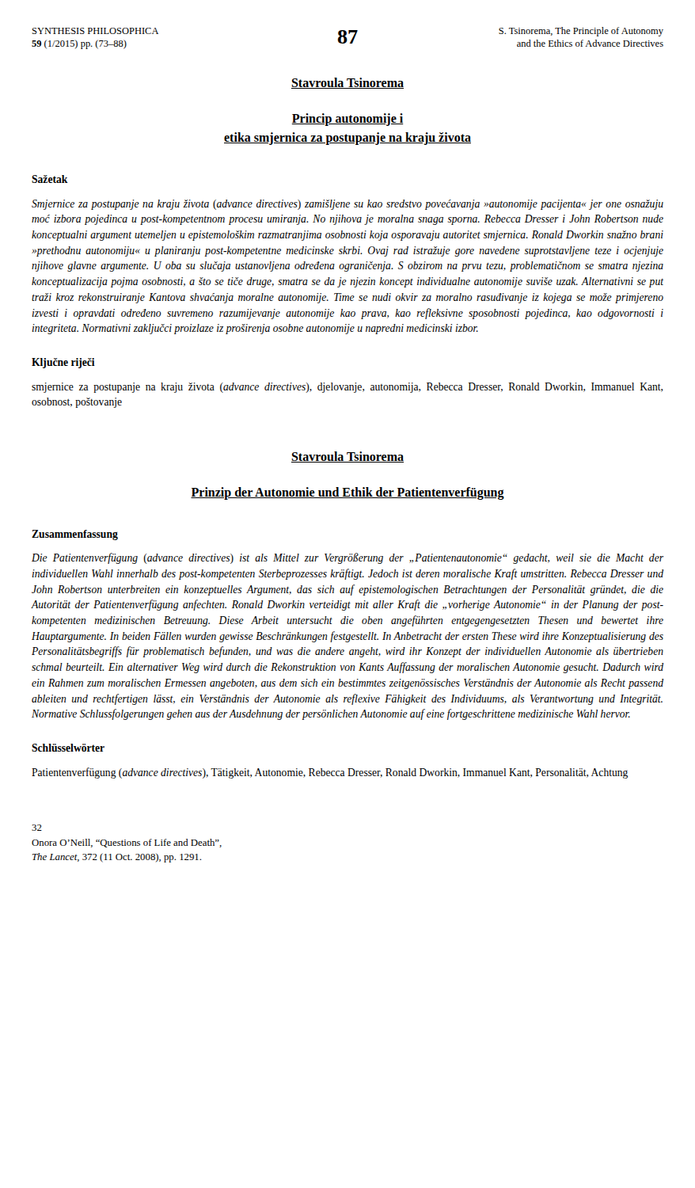SYNTHESIS PHILOSOPHICA
59 (1/2015) pp. (73–88)
87
S. Tsinorema, The Principle of Autonomy
and the Ethics of Advance Directives
Stavroula Tsinorema
Princip autonomije i
etika smjernica za postupanje na kraju života
Sažetak
Smjernice za postupanje na kraju života (advance directives) zamišljene su kao sredstvo povećavanja »autonomije pacijenta« jer one osnažuju moć izbora pojedinca u post-kompetentnom procesu umiranja. No njihova je moralna snaga sporna. Rebecca Dresser i John Robertson nude konceptualni argument utemeljen u epistemološkim razmatranjima osobnosti koja osporavaju autoritet smjernica. Ronald Dworkin snažno brani »prethodnu autonomiju« u planiranju post-kompetentne medicinske skrbi. Ovaj rad istražuje gore navedene suprotstavljene teze i ocjenjuje njihove glavne argumente. U oba su slučaja ustanovljena određena ograničenja. S obzirom na prvu tezu, problematičnom se smatra njezina konceptualizacija pojma osobnosti, a što se tiče druge, smatra se da je njezin koncept individualne autonomije suviše uzak. Alternativni se put traži kroz rekonstruiranje Kantova shvaćanja moralne autonomije. Time se nudi okvir za moralno rasuđivanje iz kojega se može primjereno izvesti i opravdati određeno suvremeno razumijevanje autonomije kao prava, kao refleksivne sposobnosti pojedinca, kao odgovornosti i integriteta. Normativni zaključci proizlaze iz proširenja osobne autonomije u napredni medicinski izbor.
Ključne riječi
smjernice za postupanje na kraju života (advance directives), djelovanje, autonomija, Rebecca Dresser, Ronald Dworkin, Immanuel Kant, osobnost, poštovanje
Stavroula Tsinorema
Prinzip der Autonomie und Ethik der Patientenverfügung
Zusammenfassung
Die Patientenverfügung (advance directives) ist als Mittel zur Vergrößerung der „Patientenautonomie“ gedacht, weil sie die Macht der individuellen Wahl innerhalb des post-kompetenten Sterbeprozesses kräftigt. Jedoch ist deren moralische Kraft umstritten. Rebecca Dresser und John Robertson unterbreiten ein konzeptuelles Argument, das sich auf epistemologischen Betrachtungen der Personalität gründet, die die Autorität der Patientenverfügung anfechten. Ronald Dworkin verteidigt mit aller Kraft die „vorherige Autonomie“ in der Planung der post-kompetenten medizinischen Betreuung. Diese Arbeit untersucht die oben angeführten entgegengesetzten Thesen und bewertet ihre Hauptargumente. In beiden Fällen wurden gewisse Beschränkungen festgestellt. In Anbetracht der ersten These wird ihre Konzeptualisierung des Personalitätsbegriffs für problematisch befunden, und was die andere angeht, wird ihr Konzept der individuellen Autonomie als übertrieben schmal beurteilt. Ein alternativer Weg wird durch die Rekonstruktion von Kants Auffassung der moralischen Autonomie gesucht. Dadurch wird ein Rahmen zum moralischen Ermessen angeboten, aus dem sich ein bestimmtes zeitgenössisches Verständnis der Autonomie als Recht passend ableiten und rechtfertigen lässt, ein Verständnis der Autonomie als reflexive Fähigkeit des Individuums, als Verantwortung und Integrität. Normative Schlussfolgerungen gehen aus der Ausdehnung der persönlichen Autonomie auf eine fortgeschrittene medizinische Wahl hervor.
Schlüsselwörter
Patientenverfügung (advance directives), Tätigkeit, Autonomie, Rebecca Dresser, Ronald Dworkin, Immanuel Kant, Personalität, Achtung
32
Onora O’Neill, “Questions of Life and Death”,
The Lancet, 372 (11 Oct. 2008), pp. 1291.